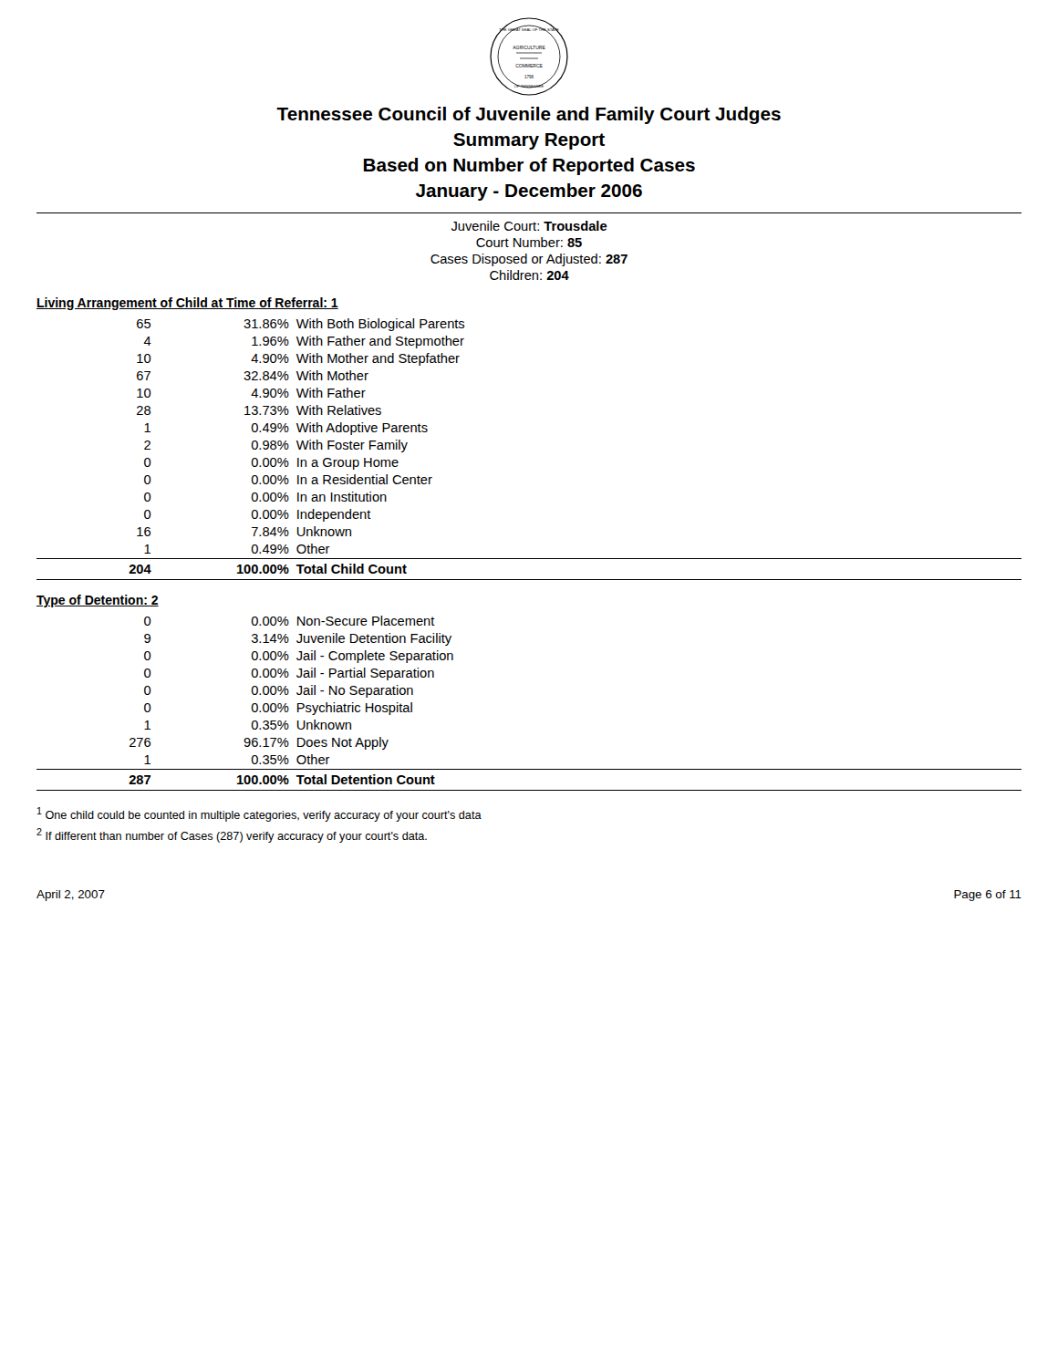THE GREAT SEAL OF THE STATE OF TENNESSEE AGRICULTURE COMMERCE 1796
Tennessee Council of Juvenile and Family Court Judges
Summary Report
Based on Number of Reported Cases
January - December 2006
Juvenile Court: Trousdale
Court Number: 85
Cases Disposed or Adjusted: 287
Children: 204
Living Arrangement of Child at Time of Referral: 1
| 65 | 31.86% | With Both Biological Parents |
| 4 | 1.96% | With Father and Stepmother |
| 10 | 4.90% | With Mother and Stepfather |
| 67 | 32.84% | With Mother |
| 10 | 4.90% | With Father |
| 28 | 13.73% | With Relatives |
| 1 | 0.49% | With Adoptive Parents |
| 2 | 0.98% | With Foster Family |
| 0 | 0.00% | In a Group Home |
| 0 | 0.00% | In a Residential Center |
| 0 | 0.00% | In an Institution |
| 0 | 0.00% | Independent |
| 16 | 7.84% | Unknown |
| 1 | 0.49% | Other |
| 204 | 100.00% | Total Child Count |
Type of Detention: 2
| 0 | 0.00% | Non-Secure Placement |
| 9 | 3.14% | Juvenile Detention Facility |
| 0 | 0.00% | Jail - Complete Separation |
| 0 | 0.00% | Jail - Partial Separation |
| 0 | 0.00% | Jail - No Separation |
| 0 | 0.00% | Psychiatric Hospital |
| 1 | 0.35% | Unknown |
| 276 | 96.17% | Does Not Apply |
| 1 | 0.35% | Other |
| 287 | 100.00% | Total Detention Count |
1 One child could be counted in multiple categories, verify accuracy of your court's data
2 If different than number of Cases (287) verify accuracy of your court's data.
April 2, 2007
Page 6 of 11